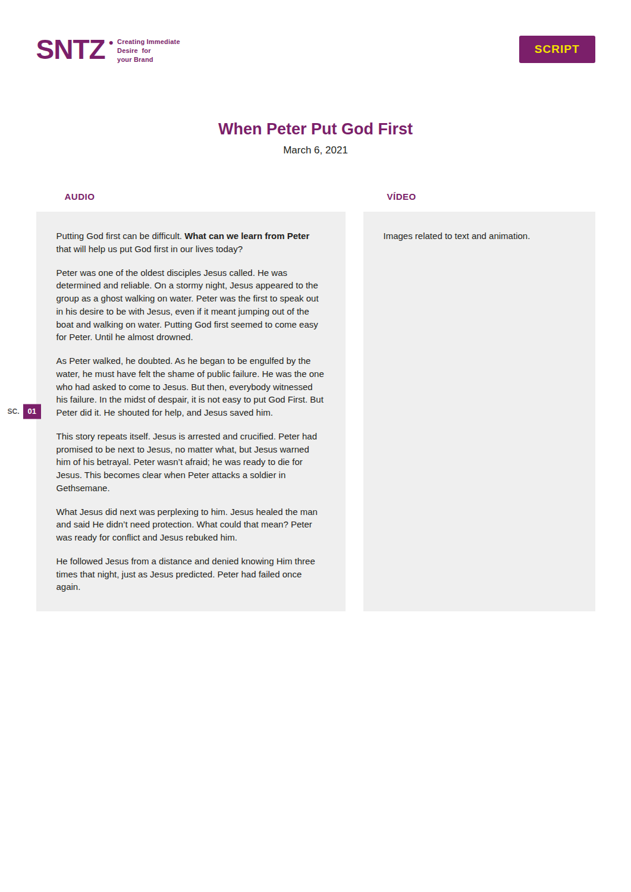SNTZ ● Creating Immediate
Desire for
your Brand
SCRIPT
When Peter Put God First
March 6, 2021
AUDIO
VÍDEO
SC. 01
Putting God first can be difficult. What can we learn from Peter that will help us put God first in our lives today?
Peter was one of the oldest disciples Jesus called. He was determined and reliable. On a stormy night, Jesus appeared to the group as a ghost walking on water. Peter was the first to speak out in his desire to be with Jesus, even if it meant jumping out of the boat and walking on water. Putting God first seemed to come easy for Peter. Until he almost drowned.
As Peter walked, he doubted. As he began to be engulfed by the water, he must have felt the shame of public failure. He was the one who had asked to come to Jesus. But then, everybody witnessed his failure. In the midst of despair, it is not easy to put God First. But Peter did it. He shouted for help, and Jesus saved him.
This story repeats itself. Jesus is arrested and crucified. Peter had promised to be next to Jesus, no matter what, but Jesus warned him of his betrayal. Peter wasn’t afraid; he was ready to die for Jesus. This becomes clear when Peter attacks a soldier in Gethsemane.
What Jesus did next was perplexing to him. Jesus healed the man and said He didn’t need protection. What could that mean? Peter was ready for conflict and Jesus rebuked him.
He followed Jesus from a distance and denied knowing Him three times that night, just as Jesus predicted. Peter had failed once again.
Images related to text and animation.